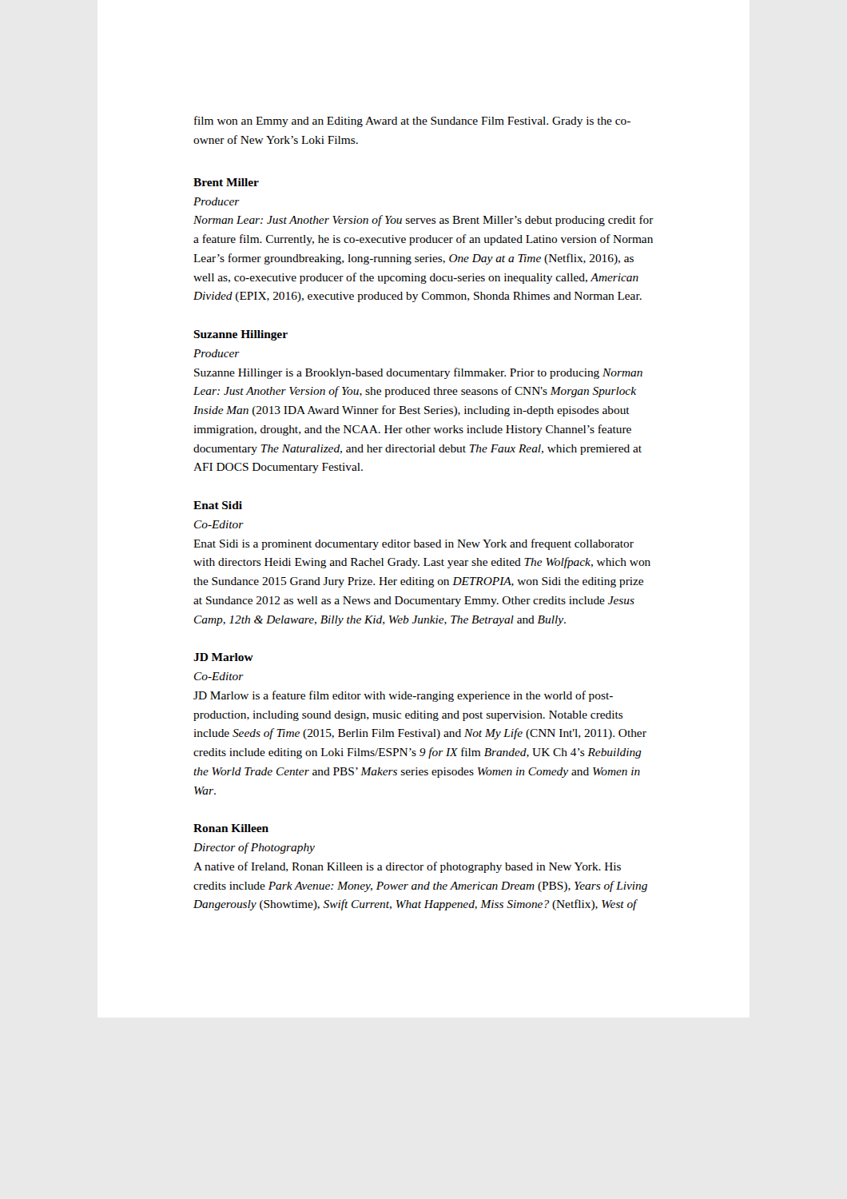film won an Emmy and an Editing Award at the Sundance Film Festival. Grady is the co-owner of New York’s Loki Films.
Brent Miller
Producer
Norman Lear: Just Another Version of You serves as Brent Miller’s debut producing credit for a feature film. Currently, he is co-executive producer of an updated Latino version of Norman Lear’s former groundbreaking, long-running series, One Day at a Time (Netflix, 2016), as well as, co-executive producer of the upcoming docu-series on inequality called, American Divided (EPIX, 2016), executive produced by Common, Shonda Rhimes and Norman Lear.
Suzanne Hillinger
Producer
Suzanne Hillinger is a Brooklyn-based documentary filmmaker. Prior to producing Norman Lear: Just Another Version of You, she produced three seasons of CNN's Morgan Spurlock Inside Man (2013 IDA Award Winner for Best Series), including in-depth episodes about immigration, drought, and the NCAA. Her other works include History Channel’s feature documentary The Naturalized, and her directorial debut The Faux Real, which premiered at AFI DOCS Documentary Festival.
Enat Sidi
Co-Editor
Enat Sidi is a prominent documentary editor based in New York and frequent collaborator with directors Heidi Ewing and Rachel Grady. Last year she edited The Wolfpack, which won the Sundance 2015 Grand Jury Prize. Her editing on DETROPIA, won Sidi the editing prize at Sundance 2012 as well as a News and Documentary Emmy. Other credits include Jesus Camp, 12th & Delaware, Billy the Kid, Web Junkie, The Betrayal and Bully.
JD Marlow
Co-Editor
JD Marlow is a feature film editor with wide-ranging experience in the world of post-production, including sound design, music editing and post supervision. Notable credits include Seeds of Time (2015, Berlin Film Festival) and Not My Life (CNN Int'l, 2011). Other credits include editing on Loki Films/ESPN’s 9 for IX film Branded, UK Ch 4’s Rebuilding the World Trade Center and PBS’ Makers series episodes Women in Comedy and Women in War.
Ronan Killeen
Director of Photography
A native of Ireland, Ronan Killeen is a director of photography based in New York. His credits include Park Avenue: Money, Power and the American Dream (PBS), Years of Living Dangerously (Showtime), Swift Current, What Happened, Miss Simone? (Netflix), West of